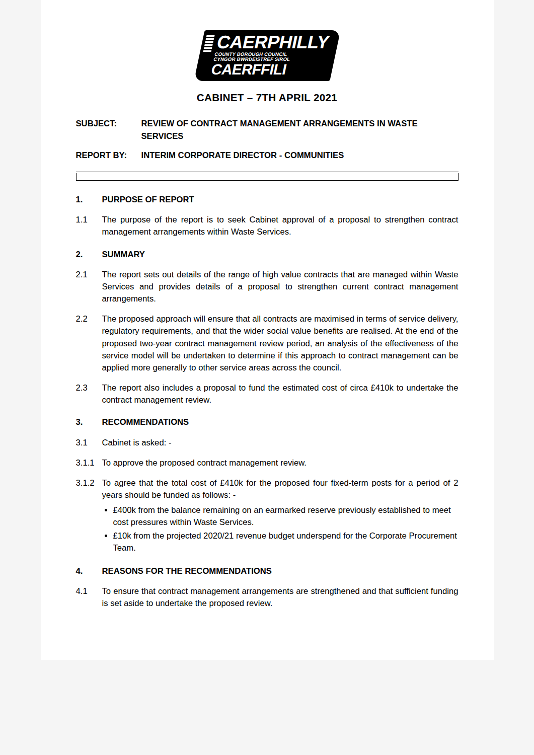CAERPHILLY
COUNTY BOROUGH COUNCIL
CYNGOR BWRDEISTREF SIROL
CAERFFILI
CABINET – 7TH APRIL 2021
| SUBJECT: | REVIEW OF CONTRACT MANAGEMENT ARRANGEMENTS IN WASTE SERVICES |
| REPORT BY: | INTERIM CORPORATE DIRECTOR - COMMUNITIES |
| 1. | PURPOSE OF REPORT |
| 1.1 | The purpose of the report is to seek Cabinet approval of a proposal to strengthen contract management arrangements within Waste Services. |
| 2. | SUMMARY |
| 2.1 | The report sets out details of the range of high value contracts that are managed within Waste Services and provides details of a proposal to strengthen current contract management arrangements. |
| 2.2 | The proposed approach will ensure that all contracts are maximised in terms of service delivery, regulatory requirements, and that the wider social value benefits are realised. At the end of the proposed two-year contract management review period, an analysis of the effectiveness of the service model will be undertaken to determine if this approach to contract management can be applied more generally to other service areas across the council. |
| 2.3 | The report also includes a proposal to fund the estimated cost of circa £410k to undertake the contract management review. |
| 3. | RECOMMENDATIONS |
| 3.1 | Cabinet is asked: - |
| 3.1.1 | To approve the proposed contract management review. |
| 3.1.2 | To agree that the total cost of £410k for the proposed four fixed-term posts for a period of 2 years should be funded as follows: - £400k from the balance remaining on an earmarked reserve previously established to meet cost pressures within Waste Services. £10k from the projected 2020/21 revenue budget underspend for the Corporate Procurement Team. |
| 4. | REASONS FOR THE RECOMMENDATIONS |
| 4.1 | To ensure that contract management arrangements are strengthened and that sufficient funding is set aside to undertake the proposed review. |